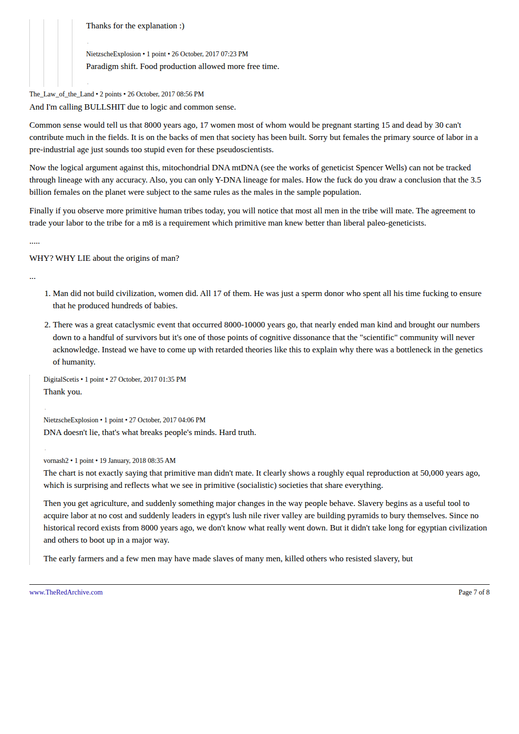Thanks for the explanation :)
.
NietzscheExplosion • 1 point • 26 October, 2017 07:23 PM
Paradigm shift. Food production allowed more free time.
.
The_Law_of_the_Land • 2 points • 26 October, 2017 08:56 PM
And I'm calling BULLSHIT due to logic and common sense.
Common sense would tell us that 8000 years ago, 17 women most of whom would be pregnant starting 15 and dead by 30 can't contribute much in the fields. It is on the backs of men that society has been built. Sorry but females the primary source of labor in a pre-industrial age just sounds too stupid even for these pseudoscientists.
Now the logical argument against this, mitochondrial DNA mtDNA (see the works of geneticist Spencer Wells) can not be tracked through lineage with any accuracy. Also, you can only Y-DNA lineage for males. How the fuck do you draw a conclusion that the 3.5 billion females on the planet were subject to the same rules as the males in the sample population.
Finally if you observe more primitive human tribes today, you will notice that most all men in the tribe will mate. The agreement to trade your labor to the tribe for a m8 is a requirement which primitive man knew better than liberal paleo-geneticists.
.....
WHY? WHY LIE about the origins of man?
...
Man did not build civilization, women did. All 17 of them. He was just a sperm donor who spent all his time fucking to ensure that he produced hundreds of babies.
There was a great cataclysmic event that occurred 8000-10000 years go, that nearly ended man kind and brought our numbers down to a handful of survivors but it's one of those points of cognitive dissonance that the "scientific" community will never acknowledge. Instead we have to come up with retarded theories like this to explain why there was a bottleneck in the genetics of humanity.
DigitalScetis • 1 point • 27 October, 2017 01:35 PM
Thank you.
.
NietzscheExplosion • 1 point • 27 October, 2017 04:06 PM
DNA doesn't lie, that's what breaks people's minds. Hard truth.
.
vornash2 • 1 point • 19 January, 2018 08:35 AM
The chart is not exactly saying that primitive man didn't mate. It clearly shows a roughly equal reproduction at 50,000 years ago, which is surprising and reflects what we see in primitive (socialistic) societies that share everything.
Then you get agriculture, and suddenly something major changes in the way people behave. Slavery begins as a useful tool to acquire labor at no cost and suddenly leaders in egypt's lush nile river valley are building pyramids to bury themselves. Since no historical record exists from 8000 years ago, we don't know what really went down. But it didn't take long for egyptian civilization and others to boot up in a major way.
The early farmers and a few men may have made slaves of many men, killed others who resisted slavery, but
www.TheRedArchive.com Page 7 of 8